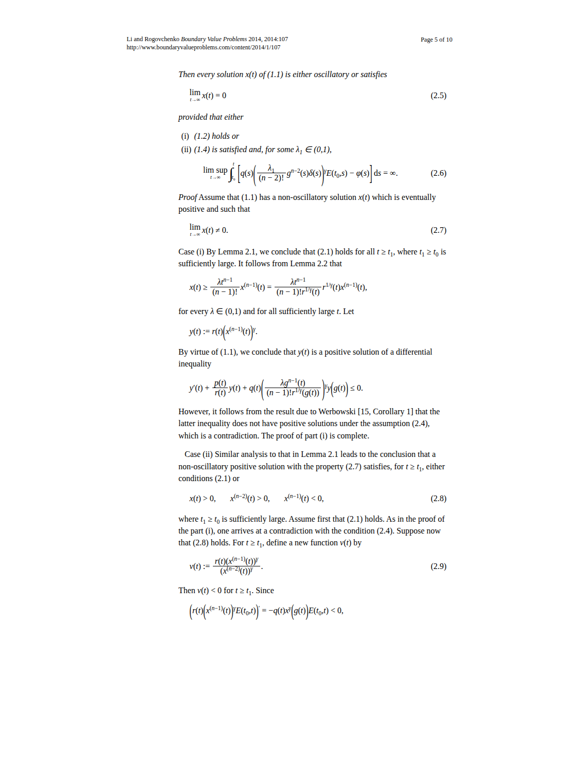Li and Rogovchenko Boundary Value Problems 2014, 2014:107
http://www.boundaryvalueproblems.com/content/2014/1/107
Page 5 of 10
Then every solution x(t) of (1.1) is either oscillatory or satisfies
lim t→∞x(t) = 0
(2.5)
provided that either
(i) (1.2) holds or
(ii) (1.4) is satisfied and, for some λ 1 ∈ (0,1),
lim sup t→∞∫tt 0[q(s)(λ 1(n − 2)!gn−2(s)δ(s)) γE(t 0,s) − φ(s)] ds = ∞.
(2.6)
Proof Assume that (1.1) has a non-oscillatory solution x(t) which is eventually positive and such that
lim t→∞x(t) ≠ 0.
(2.7)
Case (i) By Lemma 2.1, we conclude that (2.1) holds for all t ≥ t 1, where t 1 ≥ t 0 is sufficiently large. It follows from Lemma 2.2 that
x(t) ≥ λt n−1(n − 1)!x(n−1)(t) = λt n−1(n − 1)!r 1/γ(t) r 1/γ(t)x(n−1)(t),
for every λ ∈ (0,1) and for all sufficiently large t. Let
y(t) := r(t)(x(n−1)(t)) γ.
By virtue of (1.1), we conclude that y(t) is a positive solution of a differential inequality
y′(t) + p(t) r(t) y(t) + q(t)(λg n−1(t)(n − 1)!r 1/γ(g(t))) γy(g(t)) ≤ 0.
However, it follows from the result due to Werbowski [15, Corollary 1] that the latter inequality does not have positive solutions under the assumption (2.4), which is a contradiction. The proof of part (i) is complete.
Case (ii) Similar analysis to that in Lemma 2.1 leads to the conclusion that a non-oscillatory positive solution with the property (2.7) satisfies, for t ≥ t 1, either conditions (2.1) or
x(t) > 0, x(n−2)(t) > 0, x(n−1)(t) < 0,
(2.8)
where t 1 ≥ t 0 is sufficiently large. Assume first that (2.1) holds. As in the proof of the part (i), one arrives at a contradiction with the condition (2.4). Suppose now that (2.8) holds. For t ≥ t 1, define a new function v(t) by
v(t) := r(t)(x(n−1)(t))γ(x(n−2)(t))γ.
(2.9)
Then v(t) < 0 for t ≥ t 1. Since
(r(t)(x(n−1)(t)) γE(t 0,t))′ = −q(t)xγ(g(t)) E(t 0,t) < 0,